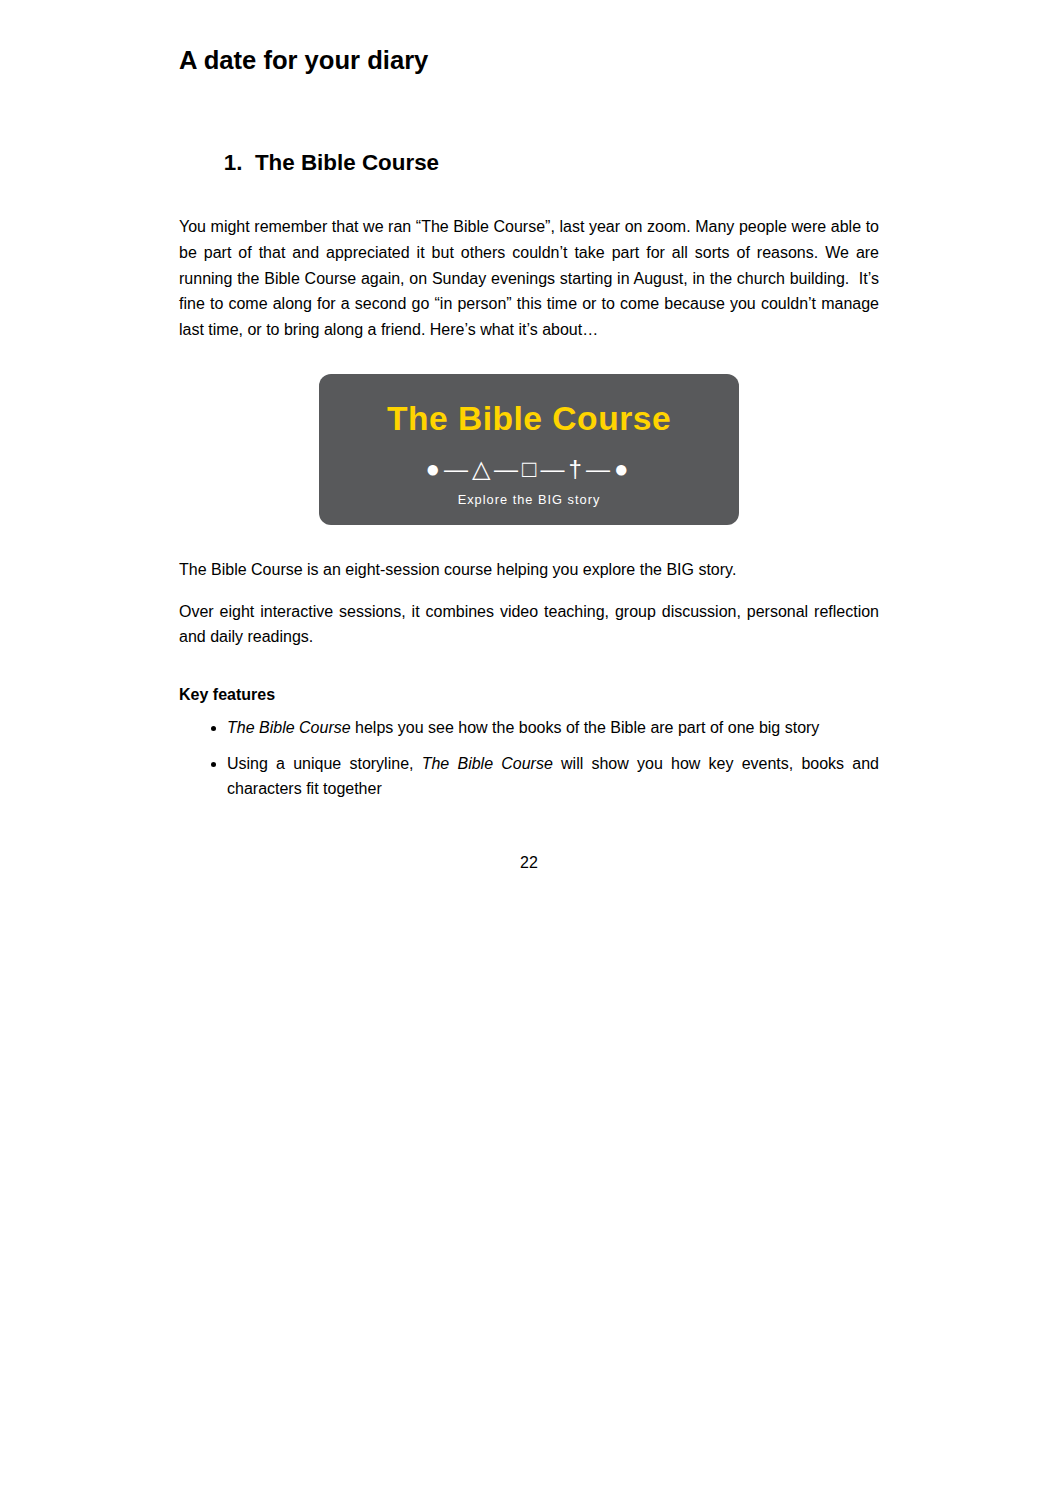A date for your diary
1. The Bible Course
You might remember that we ran “The Bible Course”, last year on zoom. Many people were able to be part of that and appreciated it but others couldn’t take part for all sorts of reasons. We are running the Bible Course again, on Sunday evenings starting in August, in the church building. It’s fine to come along for a second go “in person” this time or to come because you couldn’t manage last time, or to bring along a friend. Here’s what it’s about…
The Bible Course
●—△—□—†—●
Explore the BIG story
The Bible Course is an eight-session course helping you explore the BIG story.
Over eight interactive sessions, it combines video teaching, group discussion, personal reflection and daily readings.
Key features
The Bible Course helps you see how the books of the Bible are part of one big story
Using a unique storyline, The Bible Course will show you how key events, books and characters fit together
22